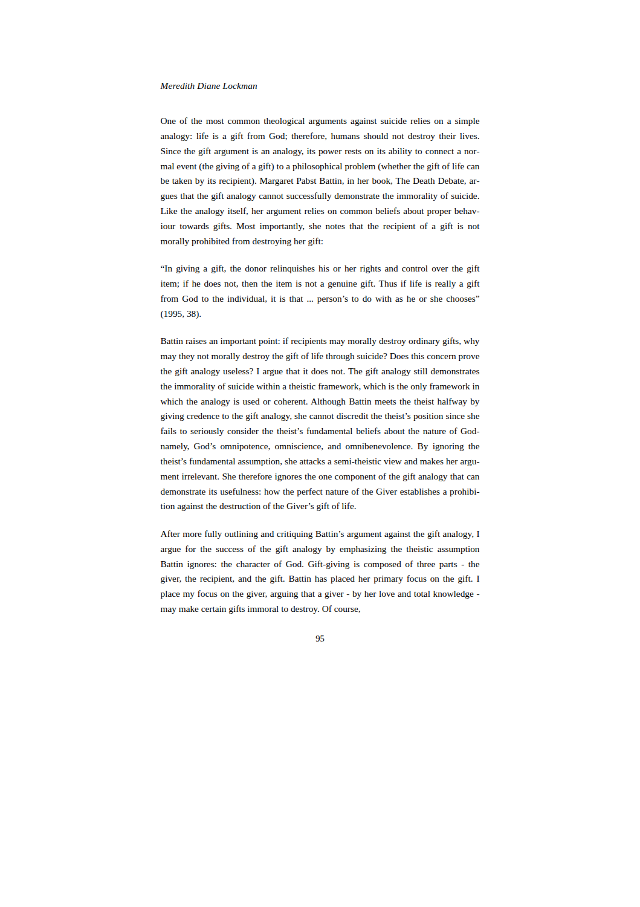Meredith Diane Lockman
One of the most common theological arguments against suicide relies on a simple analogy: life is a gift from God; therefore, humans should not destroy their lives. Since the gift argument is an analogy, its power rests on its ability to connect a normal event (the giving of a gift) to a philosophical problem (whether the gift of life can be taken by its recipient). Margaret Pabst Battin, in her book, The Death Debate, argues that the gift analogy cannot successfully demonstrate the immorality of suicide. Like the analogy itself, her argument relies on common beliefs about proper behaviour towards gifts. Most importantly, she notes that the recipient of a gift is not morally prohibited from destroying her gift:
“In giving a gift, the donor relinquishes his or her rights and control over the gift item; if he does not, then the item is not a genuine gift. Thus if life is really a gift from God to the individual, it is that ... person’s to do with as he or she chooses” (1995, 38).
Battin raises an important point: if recipients may morally destroy ordinary gifts, why may they not morally destroy the gift of life through suicide? Does this concern prove the gift analogy useless? I argue that it does not. The gift analogy still demonstrates the immorality of suicide within a theistic framework, which is the only framework in which the analogy is used or coherent. Although Battin meets the theist halfway by giving credence to the gift analogy, she cannot discredit the theist’s position since she fails to seriously consider the theist’s fundamental beliefs about the nature of God-namely, God’s omnipotence, omniscience, and omnibenevolence. By ignoring the theist’s fundamental assumption, she attacks a semi-theistic view and makes her argument irrelevant. She therefore ignores the one component of the gift analogy that can demonstrate its usefulness: how the perfect nature of the Giver establishes a prohibition against the destruction of the Giver’s gift of life.
After more fully outlining and critiquing Battin’s argument against the gift analogy, I argue for the success of the gift analogy by emphasizing the theistic assumption Battin ignores: the character of God. Gift-giving is composed of three parts - the giver, the recipient, and the gift. Battin has placed her primary focus on the gift. I place my focus on the giver, arguing that a giver - by her love and total knowledge - may make certain gifts immoral to destroy. Of course,
95